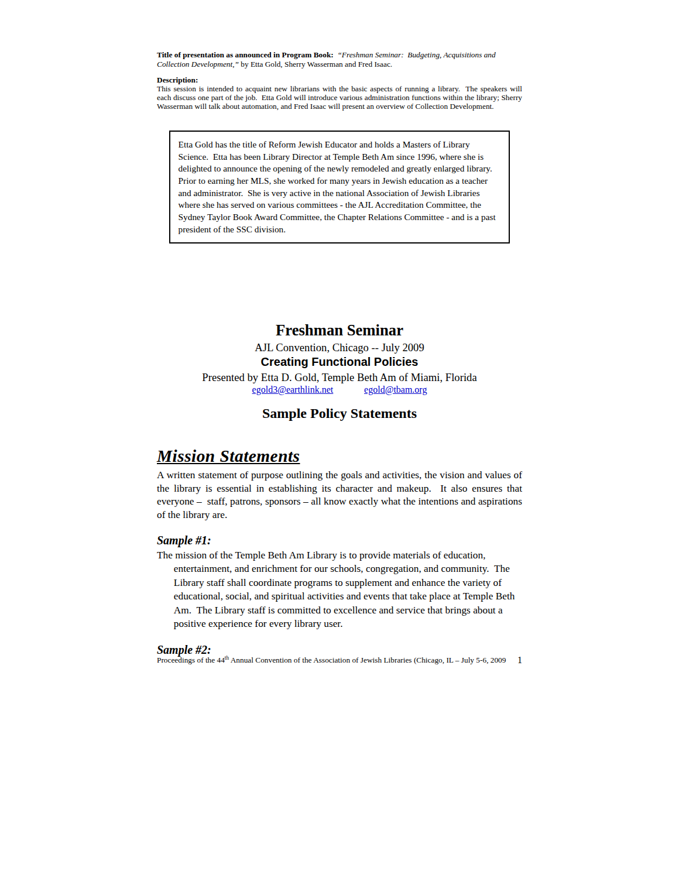Title of presentation as announced in Program Book: “Freshman Seminar: Budgeting, Acquisitions and Collection Development,” by Etta Gold, Sherry Wasserman and Fred Isaac.
Description:
This session is intended to acquaint new librarians with the basic aspects of running a library. The speakers will each discuss one part of the job. Etta Gold will introduce various administration functions within the library; Sherry Wasserman will talk about automation, and Fred Isaac will present an overview of Collection Development.
Etta Gold has the title of Reform Jewish Educator and holds a Masters of Library Science. Etta has been Library Director at Temple Beth Am since 1996, where she is delighted to announce the opening of the newly remodeled and greatly enlarged library. Prior to earning her MLS, she worked for many years in Jewish education as a teacher and administrator. She is very active in the national Association of Jewish Libraries where she has served on various committees - the AJL Accreditation Committee, the Sydney Taylor Book Award Committee, the Chapter Relations Committee - and is a past president of the SSC division.
Freshman Seminar
AJL Convention, Chicago -- July 2009
Creating Functional Policies
Presented by Etta D. Gold, Temple Beth Am of Miami, Florida
egold3@earthlink.net egold@tbam.org
Sample Policy Statements
Mission Statements
A written statement of purpose outlining the goals and activities, the vision and values of the library is essential in establishing its character and makeup. It also ensures that everyone – staff, patrons, sponsors – all know exactly what the intentions and aspirations of the library are.
Sample #1:
The mission of the Temple Beth Am Library is to provide materials of education, entertainment, and enrichment for our schools, congregation, and community. The Library staff shall coordinate programs to supplement and enhance the variety of educational, social, and spiritual activities and events that take place at Temple Beth Am. The Library staff is committed to excellence and service that brings about a positive experience for every library user.
Sample #2:
Proceedings of the 44th Annual Convention of the Association of Jewish Libraries (Chicago, IL – July 5-6, 2009 1